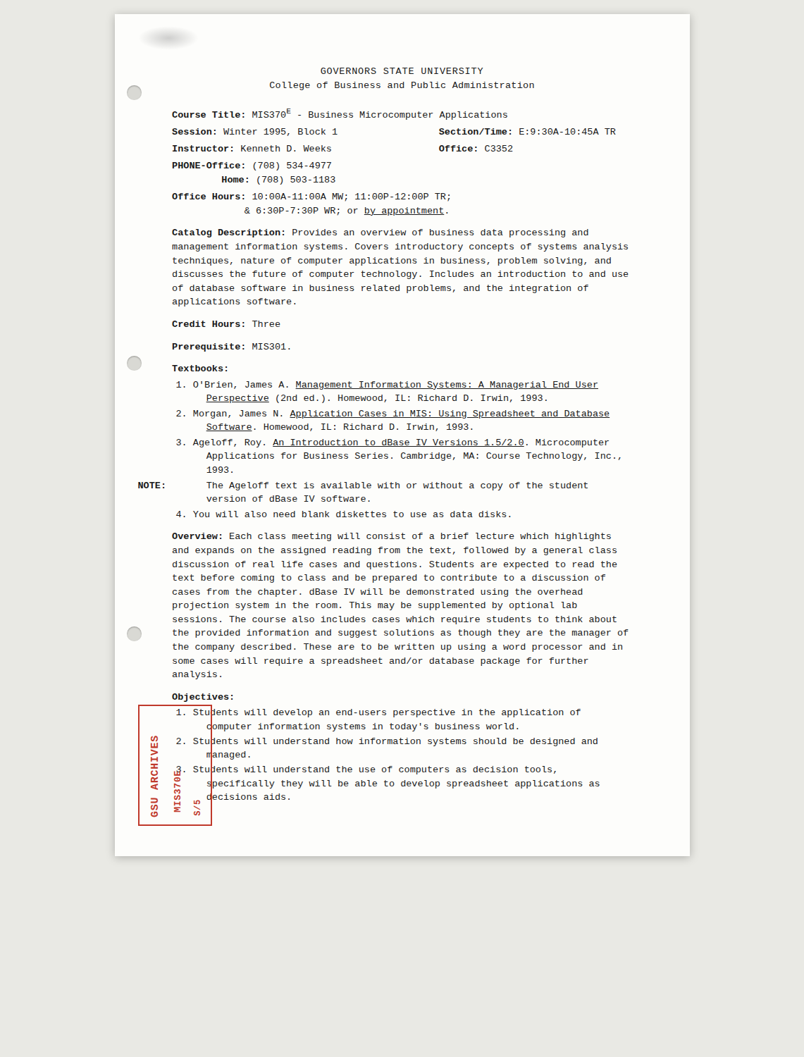GOVERNORS STATE UNIVERSITY
College of Business and Public Administration
Course Title: MIS370E - Business Microcomputer Applications
Session: Winter 1995, Block 1
Section/Time: E:9:30A-10:45A TR
Instructor: Kenneth D. Weeks
Office: C3352
PHONE-Office: (708) 534-4977
Home: (708) 503-1183
Office Hours: 10:00A-11:00A MW; 11:00P-12:00P TR;
& 6:30P-7:30P WR; or by appointment.
Catalog Description: Provides an overview of business data processing and management information systems. Covers introductory concepts of systems analysis techniques, nature of computer applications in business, problem solving, and discusses the future of computer technology. Includes an introduction to and use of database software in business related problems, and the integration of applications software.
Credit Hours: Three
Prerequisite: MIS301.
Textbooks:
1. O'Brien, James A. Management Information Systems: A Managerial End User Perspective (2nd ed.). Homewood, IL: Richard D. Irwin, 1993.
2. Morgan, James N. Application Cases in MIS: Using Spreadsheet and Database Software. Homewood, IL: Richard D. Irwin, 1993.
3. Ageloff, Roy. An Introduction to dBase IV Versions 1.5/2.0. Microcomputer Applications for Business Series. Cambridge, MA: Course Technology, Inc., 1993.
NOTE: The Ageloff text is available with or without a copy of the student version of dBase IV software.
4. You will also need blank diskettes to use as data disks.
Overview: Each class meeting will consist of a brief lecture which highlights and expands on the assigned reading from the text, followed by a general class discussion of real life cases and questions. Students are expected to read the text before coming to class and be prepared to contribute to a discussion of cases from the chapter. dBase IV will be demonstrated using the overhead projection system in the room. This may be supplemented by optional lab sessions. The course also includes cases which require students to think about the provided information and suggest solutions as though they are the manager of the company described. These are to be written up using a word processor and in some cases will require a spreadsheet and/or database package for further analysis.
Objectives:
1. Students will develop an end-users perspective in the application of computer information systems in today's business world.
2. Students will understand how information systems should be designed and managed.
3. Students will understand the use of computers as decision tools, specifically they will be able to develop spreadsheet applications as decisions aids.
GSU ARCHIVES MIS370E S/5